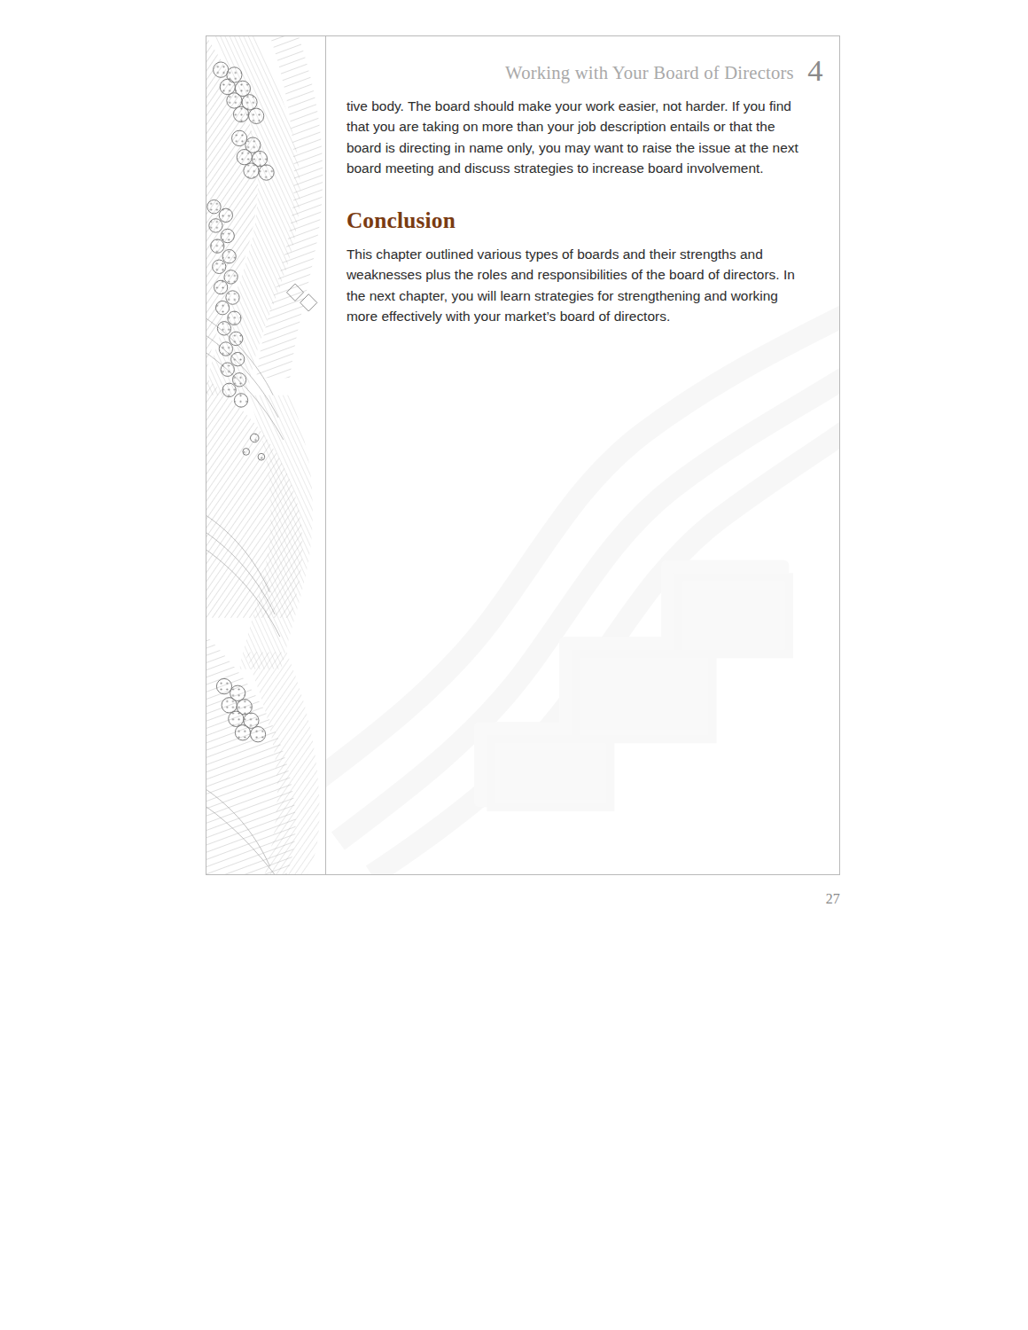Working with Your Board of Directors 4
tive body. The board should make your work easier, not harder. If you find that you are taking on more than your job description entails or that the board is directing in name only, you may want to raise the issue at the next board meeting and discuss strategies to increase board involvement.
Conclusion
This chapter outlined various types of boards and their strengths and weaknesses plus the roles and responsibilities of the board of directors. In the next chapter, you will learn strategies for strengthening and working more effectively with your market’s board of directors.
27